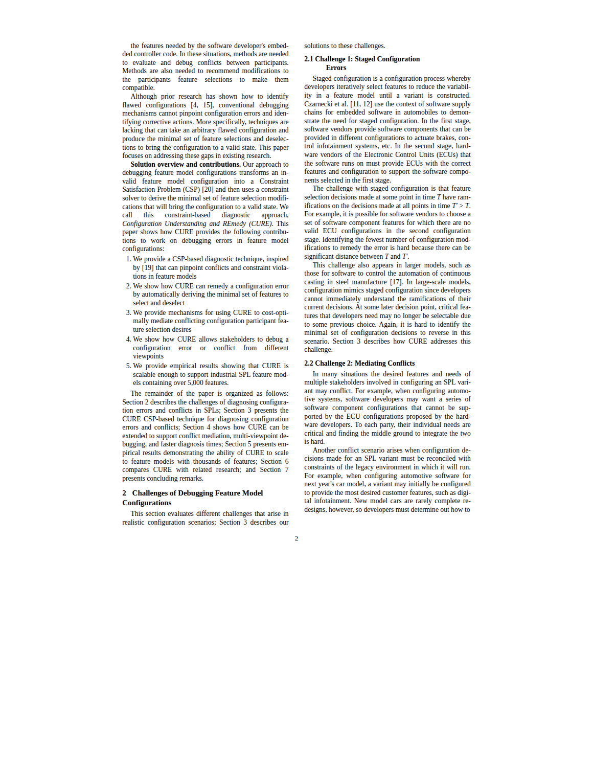the features needed by the software developer's embedded controller code. In these situations, methods are needed to evaluate and debug conflicts between participants. Methods are also needed to recommend modifications to the participants feature selections to make them compatible.
Although prior research has shown how to identify flawed configurations [4, 15], conventional debugging mechanisms cannot pinpoint configuration errors and identifying corrective actions. More specifically, techniques are lacking that can take an arbitrary flawed configuration and produce the minimal set of feature selections and deselections to bring the configuration to a valid state. This paper focuses on addressing these gaps in existing research.
Solution overview and contributions. Our approach to debugging feature model configurations transforms an invalid feature model configuration into a Constraint Satisfaction Problem (CSP) [20] and then uses a constraint solver to derive the minimal set of feature selection modifications that will bring the configuration to a valid state. We call this constraint-based diagnostic approach, Configuration Understanding and REmedy (CURE). This paper shows how CURE provides the following contributions to work on debugging errors in feature model configurations:
We provide a CSP-based diagnostic technique, inspired by [19] that can pinpoint conflicts and constraint violations in feature models
We show how CURE can remedy a configuration error by automatically deriving the minimal set of features to select and deselect
We provide mechanisms for using CURE to cost-optimally mediate conflicting configuration participant feature selection desires
We show how CURE allows stakeholders to debug a configuration error or conflict from different viewpoints
We provide empirical results showing that CURE is scalable enough to support industrial SPL feature models containing over 5,000 features.
The remainder of the paper is organized as follows: Section 2 describes the challenges of diagnosing configuration errors and conflicts in SPLs; Section 3 presents the CURE CSP-based technique for diagnosing configuration errors and conflicts; Section 4 shows how CURE can be extended to support conflict mediation, multi-viewpoint debugging, and faster diagnosis times; Section 5 presents empirical results demonstrating the ability of CURE to scale to feature models with thousands of features; Section 6 compares CURE with related research; and Section 7 presents concluding remarks.
2 Challenges of Debugging Feature Model Configurations
This section evaluates different challenges that arise in realistic configuration scenarios; Section 3 describes our solutions to these challenges.
2.1 Challenge 1: Staged Configuration Errors
Staged configuration is a configuration process whereby developers iteratively select features to reduce the variability in a feature model until a variant is constructed. Czarnecki et al. [11, 12] use the context of software supply chains for embedded software in automobiles to demonstrate the need for staged configuration. In the first stage, software vendors provide software components that can be provided in different configurations to actuate brakes, control infotainment systems, etc. In the second stage, hardware vendors of the Electronic Control Units (ECUs) that the software runs on must provide ECUs with the correct features and configuration to support the software components selected in the first stage.
The challenge with staged configuration is that feature selection decisions made at some point in time T have ramifications on the decisions made at all points in time T′ > T. For example, it is possible for software vendors to choose a set of software component features for which there are no valid ECU configurations in the second configuration stage. Identifying the fewest number of configuration modifications to remedy the error is hard because there can be significant distance between T and T′.
This challenge also appears in larger models, such as those for software to control the automation of continuous casting in steel manufacture [17]. In large-scale models, configuration mimics staged configuration since developers cannot immediately understand the ramifications of their current decisions. At some later decision point, critical features that developers need may no longer be selectable due to some previous choice. Again, it is hard to identify the minimal set of configuration decisions to reverse in this scenario. Section 3 describes how CURE addresses this challenge.
2.2 Challenge 2: Mediating Conflicts
In many situations the desired features and needs of multiple stakeholders involved in configuring an SPL variant may conflict. For example, when configuring automotive systems, software developers may want a series of software component configurations that cannot be supported by the ECU configurations proposed by the hardware developers. To each party, their individual needs are critical and finding the middle ground to integrate the two is hard.
Another conflict scenario arises when configuration decisions made for an SPL variant must be reconciled with constraints of the legacy environment in which it will run. For example, when configuring automotive software for next year's car model, a variant may initially be configured to provide the most desired customer features, such as digital infotainment. New model cars are rarely complete redesigns, however, so developers must determine out how to
2